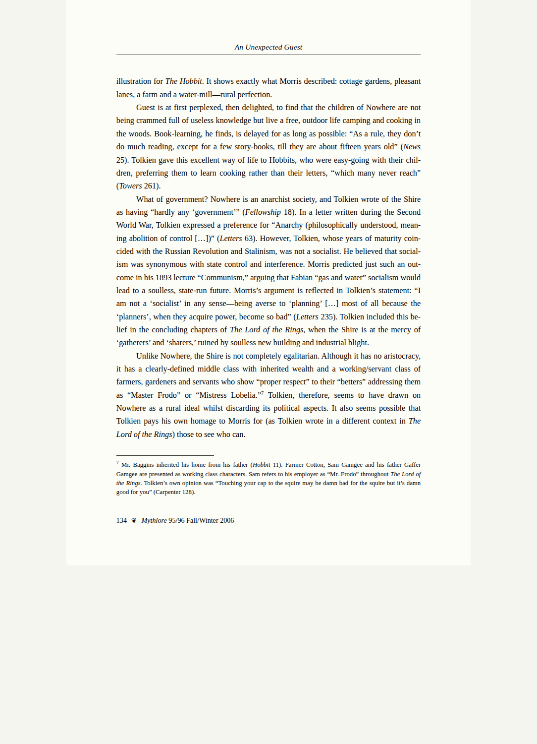An Unexpected Guest
illustration for The Hobbit. It shows exactly what Morris described: cottage gardens, pleasant lanes, a farm and a water-mill—rural perfection.
Guest is at first perplexed, then delighted, to find that the children of Nowhere are not being crammed full of useless knowledge but live a free, outdoor life camping and cooking in the woods. Book-learning, he finds, is delayed for as long as possible: “As a rule, they don’t do much reading, except for a few story-books, till they are about fifteen years old” (News 25). Tolkien gave this excellent way of life to Hobbits, who were easy-going with their children, preferring them to learn cooking rather than their letters, “which many never reach” (Towers 261).
What of government? Nowhere is an anarchist society, and Tolkien wrote of the Shire as having “hardly any ‘government’” (Fellowship 18). In a letter written during the Second World War, Tolkien expressed a preference for “Anarchy (philosophically understood, meaning abolition of control […])” (Letters 63). However, Tolkien, whose years of maturity coincided with the Russian Revolution and Stalinism, was not a socialist. He believed that socialism was synonymous with state control and interference. Morris predicted just such an outcome in his 1893 lecture “Communism,” arguing that Fabian “gas and water” socialism would lead to a soulless, state-run future. Morris’s argument is reflected in Tolkien’s statement: “I am not a ‘socialist’ in any sense—being averse to ‘planning’ […] most of all because the ‘planners’, when they acquire power, become so bad” (Letters 235). Tolkien included this belief in the concluding chapters of The Lord of the Rings, when the Shire is at the mercy of ‘gatherers’ and ‘sharers,’ ruined by soulless new building and industrial blight.
Unlike Nowhere, the Shire is not completely egalitarian. Although it has no aristocracy, it has a clearly-defined middle class with inherited wealth and a working/servant class of farmers, gardeners and servants who show “proper respect” to their “betters” addressing them as “Master Frodo” or “Mistress Lobelia.”7 Tolkien, therefore, seems to have drawn on Nowhere as a rural ideal whilst discarding its political aspects. It also seems possible that Tolkien pays his own homage to Morris for (as Tolkien wrote in a different context in The Lord of the Rings) those to see who can.
7 Mr. Baggins inherited his home from his father (Hobbit 11). Farmer Cotton, Sam Gamgee and his father Gaffer Gamgee are presented as working class characters. Sam refers to his employer as “Mr. Frodo” throughout The Lord of the Rings. Tolkien’s own opinion was “Touching your cap to the squire may be damn bad for the squire but it’s damn good for you” (Carpenter 128).
134 ❦ Mythlore 95/96 Fall/Winter 2006